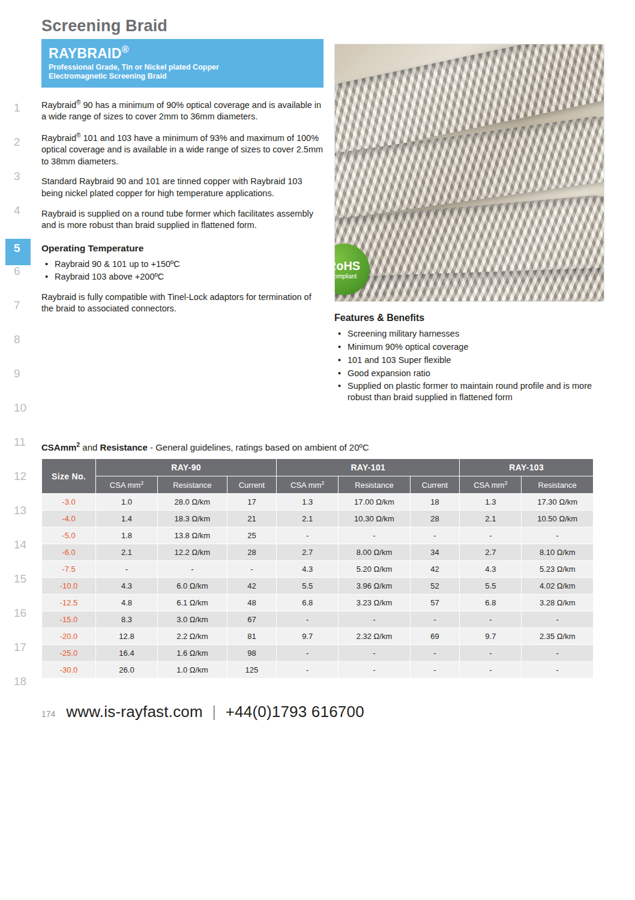1
2
3
4
5
6
7
8
9
10
11
12
13
14
15
16
17
18
Screening Braid
RAYBRAID®
Professional Grade, Tin or Nickel plated Copper
Electromagnetic Screening Braid
Raybraid® 90 has a minimum of 90% optical coverage and is available in a wide range of sizes to cover 2mm to 36mm diameters.
Raybraid® 101 and 103 have a minimum of 93% and maximum of 100% optical coverage and is available in a wide range of sizes to cover 2.5mm to 38mm diameters.
Standard Raybraid 90 and 101 are tinned copper with Raybraid 103 being nickel plated copper for high temperature applications.
Raybraid is supplied on a round tube former which facilitates assembly and is more robust than braid supplied in flattened form.
Operating Temperature
Raybraid 90 & 101 up to +150ºC
Raybraid 103 above +200ºC
Raybraid is fully compatible with Tinel-Lock adaptors for termination of the braid to associated connectors.
RoHS compliant
Features & Benefits
Screening military harnesses
Minimum 90% optical coverage
101 and 103 Super flexible
Good expansion ratio
Supplied on plastic former to maintain round profile and is more robust than braid supplied in flattened form
CSAmm2 and Resistance - General guidelines, ratings based on ambient of 20ºC
| Size No. | RAY-90 | RAY-101 | RAY-103 |
| --- | --- | --- | --- |
| CSA mm 2 | Resistance | Current | CSA mm 2 | Resistance | Current | CSA mm 2 | Resistance |
| -3.0 | 1.0 | 28.0 Ω/km | 17 | 1.3 | 17.00 Ω/km | 18 | 1.3 | 17.30 Ω/km |
| -4.0 | 1.4 | 18.3 Ω/km | 21 | 2.1 | 10.30 Ω/km | 28 | 2.1 | 10.50 Ω/km |
| -5.0 | 1.8 | 13.8 Ω/km | 25 | - | - | - | - | - |
| -6.0 | 2.1 | 12.2 Ω/km | 28 | 2.7 | 8.00 Ω/km | 34 | 2.7 | 8.10 Ω/km |
| -7.5 | - | - | - | 4.3 | 5.20 Ω/km | 42 | 4.3 | 5.23 Ω/km |
| -10.0 | 4.3 | 6.0 Ω/km | 42 | 5.5 | 3.96 Ω/km | 52 | 5.5 | 4.02 Ω/km |
| -12.5 | 4.8 | 6.1 Ω/km | 48 | 6.8 | 3.23 Ω/km | 57 | 6.8 | 3.28 Ω/km |
| -15.0 | 8.3 | 3.0 Ω/km | 67 | - | - | - | - | - |
| -20.0 | 12.8 | 2.2 Ω/km | 81 | 9.7 | 2.32 Ω/km | 69 | 9.7 | 2.35 Ω/km |
| -25.0 | 16.4 | 1.6 Ω/km | 98 | - | - | - | - | - |
| -30.0 | 26.0 | 1.0 Ω/km | 125 | - | - | - | - | - |
174 www.is-rayfast.com | +44(0)1793 616700